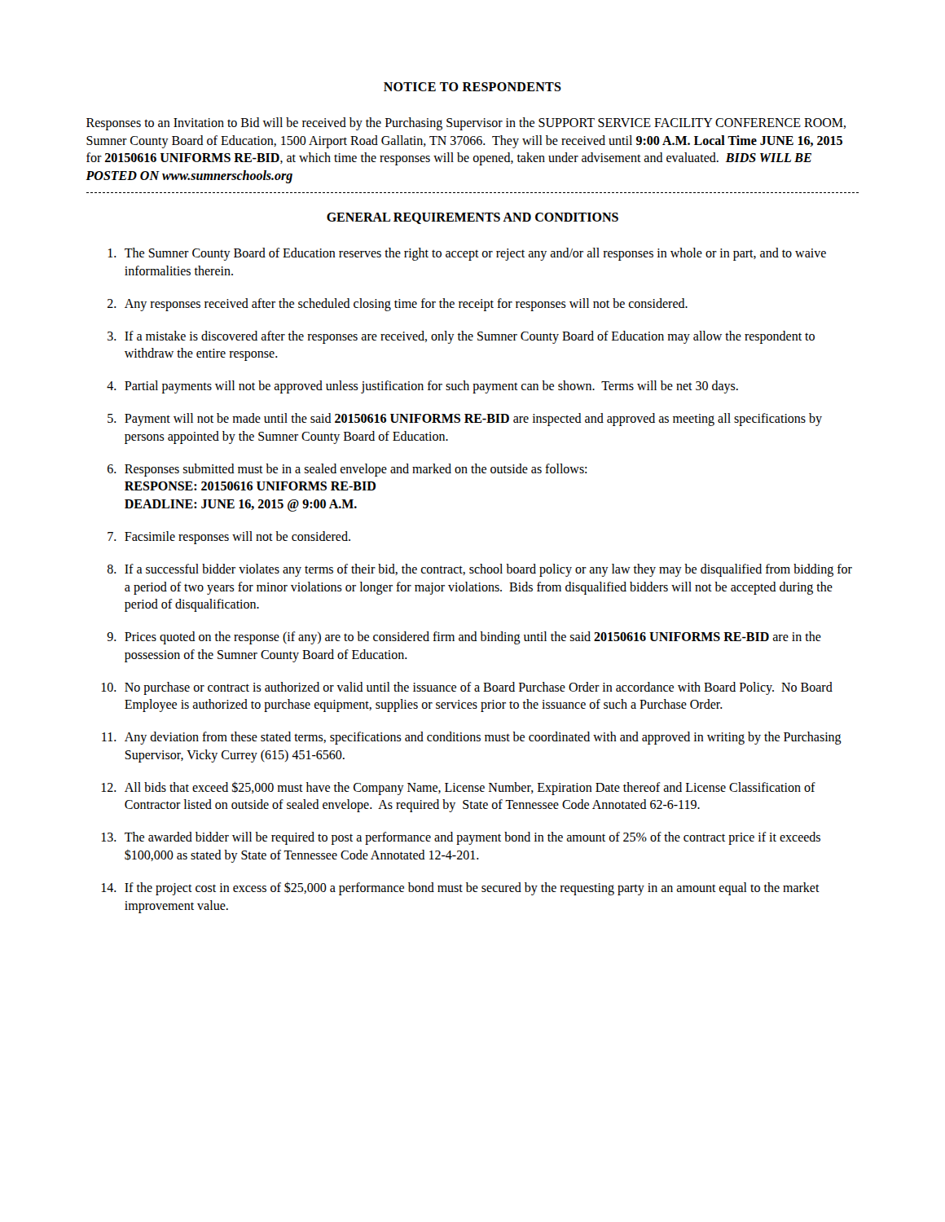NOTICE TO RESPONDENTS
Responses to an Invitation to Bid will be received by the Purchasing Supervisor in the SUPPORT SERVICE FACILITY CONFERENCE ROOM, Sumner County Board of Education, 1500 Airport Road Gallatin, TN 37066. They will be received until 9:00 A.M. Local Time JUNE 16, 2015 for 20150616 UNIFORMS RE-BID, at which time the responses will be opened, taken under advisement and evaluated. BIDS WILL BE POSTED ON www.sumnerschools.org
GENERAL REQUIREMENTS AND CONDITIONS
The Sumner County Board of Education reserves the right to accept or reject any and/or all responses in whole or in part, and to waive informalities therein.
Any responses received after the scheduled closing time for the receipt for responses will not be considered.
If a mistake is discovered after the responses are received, only the Sumner County Board of Education may allow the respondent to withdraw the entire response.
Partial payments will not be approved unless justification for such payment can be shown. Terms will be net 30 days.
Payment will not be made until the said 20150616 UNIFORMS RE-BID are inspected and approved as meeting all specifications by persons appointed by the Sumner County Board of Education.
Responses submitted must be in a sealed envelope and marked on the outside as follows:
RESPONSE: 20150616 UNIFORMS RE-BID
DEADLINE: JUNE 16, 2015 @ 9:00 A.M.
Facsimile responses will not be considered.
If a successful bidder violates any terms of their bid, the contract, school board policy or any law they may be disqualified from bidding for a period of two years for minor violations or longer for major violations. Bids from disqualified bidders will not be accepted during the period of disqualification.
Prices quoted on the response (if any) are to be considered firm and binding until the said 20150616 UNIFORMS RE-BID are in the possession of the Sumner County Board of Education.
No purchase or contract is authorized or valid until the issuance of a Board Purchase Order in accordance with Board Policy. No Board Employee is authorized to purchase equipment, supplies or services prior to the issuance of such a Purchase Order.
Any deviation from these stated terms, specifications and conditions must be coordinated with and approved in writing by the Purchasing Supervisor, Vicky Currey (615) 451-6560.
All bids that exceed $25,000 must have the Company Name, License Number, Expiration Date thereof and License Classification of Contractor listed on outside of sealed envelope. As required by State of Tennessee Code Annotated 62-6-119.
The awarded bidder will be required to post a performance and payment bond in the amount of 25% of the contract price if it exceeds $100,000 as stated by State of Tennessee Code Annotated 12-4-201.
If the project cost in excess of $25,000 a performance bond must be secured by the requesting party in an amount equal to the market improvement value.